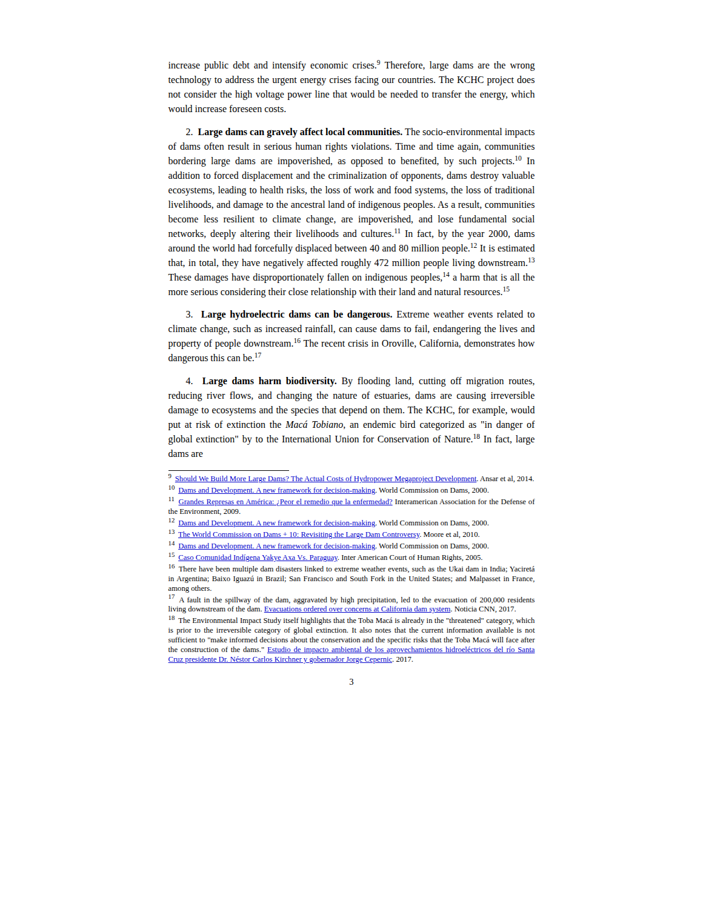increase public debt and intensify economic crises.9 Therefore, large dams are the wrong technology to address the urgent energy crises facing our countries. The KCHC project does not consider the high voltage power line that would be needed to transfer the energy, which would increase foreseen costs.
2. Large dams can gravely affect local communities. The socio-environmental impacts of dams often result in serious human rights violations. Time and time again, communities bordering large dams are impoverished, as opposed to benefited, by such projects.10 In addition to forced displacement and the criminalization of opponents, dams destroy valuable ecosystems, leading to health risks, the loss of work and food systems, the loss of traditional livelihoods, and damage to the ancestral land of indigenous peoples. As a result, communities become less resilient to climate change, are impoverished, and lose fundamental social networks, deeply altering their livelihoods and cultures.11 In fact, by the year 2000, dams around the world had forcefully displaced between 40 and 80 million people.12 It is estimated that, in total, they have negatively affected roughly 472 million people living downstream.13 These damages have disproportionately fallen on indigenous peoples,14 a harm that is all the more serious considering their close relationship with their land and natural resources.15
3. Large hydroelectric dams can be dangerous. Extreme weather events related to climate change, such as increased rainfall, can cause dams to fail, endangering the lives and property of people downstream.16 The recent crisis in Oroville, California, demonstrates how dangerous this can be.17
4. Large dams harm biodiversity. By flooding land, cutting off migration routes, reducing river flows, and changing the nature of estuaries, dams are causing irreversible damage to ecosystems and the species that depend on them. The KCHC, for example, would put at risk of extinction the Macá Tobiano, an endemic bird categorized as "in danger of global extinction" by to the International Union for Conservation of Nature.18 In fact, large dams are
9 Should We Build More Large Dams? The Actual Costs of Hydropower Megaproject Development. Ansar et al, 2014.
10 Dams and Development. A new framework for decision-making. World Commission on Dams, 2000.
11 Grandes Represas en América: ¿Peor el remedio que la enfermedad? Interamerican Association for the Defense of the Environment, 2009.
12 Dams and Development. A new framework for decision-making. World Commission on Dams, 2000.
13 The World Commission on Dams + 10: Revisiting the Large Dam Controversy. Moore et al, 2010.
14 Dams and Development. A new framework for decision-making. World Commission on Dams, 2000.
15 Caso Comunidad Indígena Yakye Axa Vs. Paraguay. Inter American Court of Human Rights, 2005.
16 There have been multiple dam disasters linked to extreme weather events, such as the Ukai dam in India; Yaciretá in Argentina; Baixo Iguazú in Brazil; San Francisco and South Fork in the United States; and Malpasset in France, among others.
17 A fault in the spillway of the dam, aggravated by high precipitation, led to the evacuation of 200,000 residents living downstream of the dam. Evacuations ordered over concerns at California dam system. Noticia CNN, 2017.
18 The Environmental Impact Study itself highlights that the Toba Macá is already in the "threatened" category, which is prior to the irreversible category of global extinction. It also notes that the current information available is not sufficient to "make informed decisions about the conservation and the specific risks that the Toba Macá will face after the construction of the dams." Estudio de impacto ambiental de los aprovechamientos hidroeléctricos del río Santa Cruz presidente Dr. Néstor Carlos Kirchner y gobernador Jorge Cepernic. 2017.
3